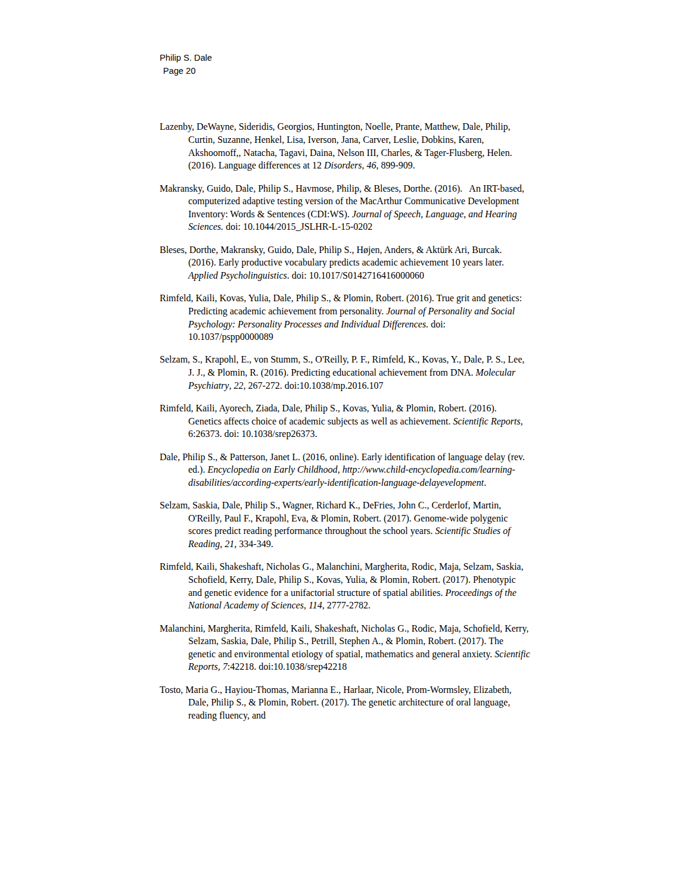Philip S. Dale
Page 20
Lazenby, DeWayne, Sideridis, Georgios, Huntington, Noelle, Prante, Matthew, Dale, Philip, Curtin, Suzanne, Henkel, Lisa, Iverson, Jana, Carver, Leslie, Dobkins, Karen, Akshoomoff,, Natacha, Tagavi, Daina, Nelson III, Charles, & Tager-Flusberg, Helen. (2016). Language differences at 12 Disorders, 46, 899-909.
Makransky, Guido, Dale, Philip S., Havmose, Philip, & Bleses, Dorthe. (2016). An IRT-based, computerized adaptive testing version of the MacArthur Communicative Development Inventory: Words & Sentences (CDI:WS). Journal of Speech, Language, and Hearing Sciences. doi: 10.1044/2015_JSLHR-L-15-0202
Bleses, Dorthe, Makransky, Guido, Dale, Philip S., Højen, Anders, & Aktürk Ari, Burcak. (2016). Early productive vocabulary predicts academic achievement 10 years later. Applied Psycholinguistics. doi: 10.1017/S0142716416000060
Rimfeld, Kaili, Kovas, Yulia, Dale, Philip S., & Plomin, Robert. (2016). True grit and genetics: Predicting academic achievement from personality. Journal of Personality and Social Psychology: Personality Processes and Individual Differences. doi: 10.1037/pspp0000089
Selzam, S., Krapohl, E., von Stumm, S., O'Reilly, P. F., Rimfeld, K., Kovas, Y., Dale, P. S., Lee, J. J., & Plomin, R. (2016). Predicting educational achievement from DNA. Molecular Psychiatry, 22, 267-272. doi:10.1038/mp.2016.107
Rimfeld, Kaili, Ayorech, Ziada, Dale, Philip S., Kovas, Yulia, & Plomin, Robert. (2016). Genetics affects choice of academic subjects as well as achievement. Scientific Reports, 6:26373. doi: 10.1038/srep26373.
Dale, Philip S., & Patterson, Janet L. (2016, online). Early identification of language delay (rev. ed.). Encyclopedia on Early Childhood, http://www.child-encyclopedia.com/learning-disabilities/according-experts/early-identification-language-delayevelopment.
Selzam, Saskia, Dale, Philip S., Wagner, Richard K., DeFries, John C., Cerderlof, Martin, O'Reilly, Paul F., Krapohl, Eva, & Plomin, Robert. (2017). Genome-wide polygenic scores predict reading performance throughout the school years. Scientific Studies of Reading, 21, 334-349.
Rimfeld, Kaili, Shakeshaft, Nicholas G., Malanchini, Margherita, Rodic, Maja, Selzam, Saskia, Schofield, Kerry, Dale, Philip S., Kovas, Yulia, & Plomin, Robert. (2017). Phenotypic and genetic evidence for a unifactorial structure of spatial abilities. Proceedings of the National Academy of Sciences, 114, 2777-2782.
Malanchini, Margherita, Rimfeld, Kaili, Shakeshaft, Nicholas G., Rodic, Maja, Schofield, Kerry, Selzam, Saskia, Dale, Philip S., Petrill, Stephen A., & Plomin, Robert. (2017). The genetic and environmental etiology of spatial, mathematics and general anxiety. Scientific Reports, 7:42218. doi:10.1038/srep42218
Tosto, Maria G., Hayiou-Thomas, Marianna E., Harlaar, Nicole, Prom-Wormsley, Elizabeth, Dale, Philip S., & Plomin, Robert. (2017). The genetic architecture of oral language, reading fluency, and